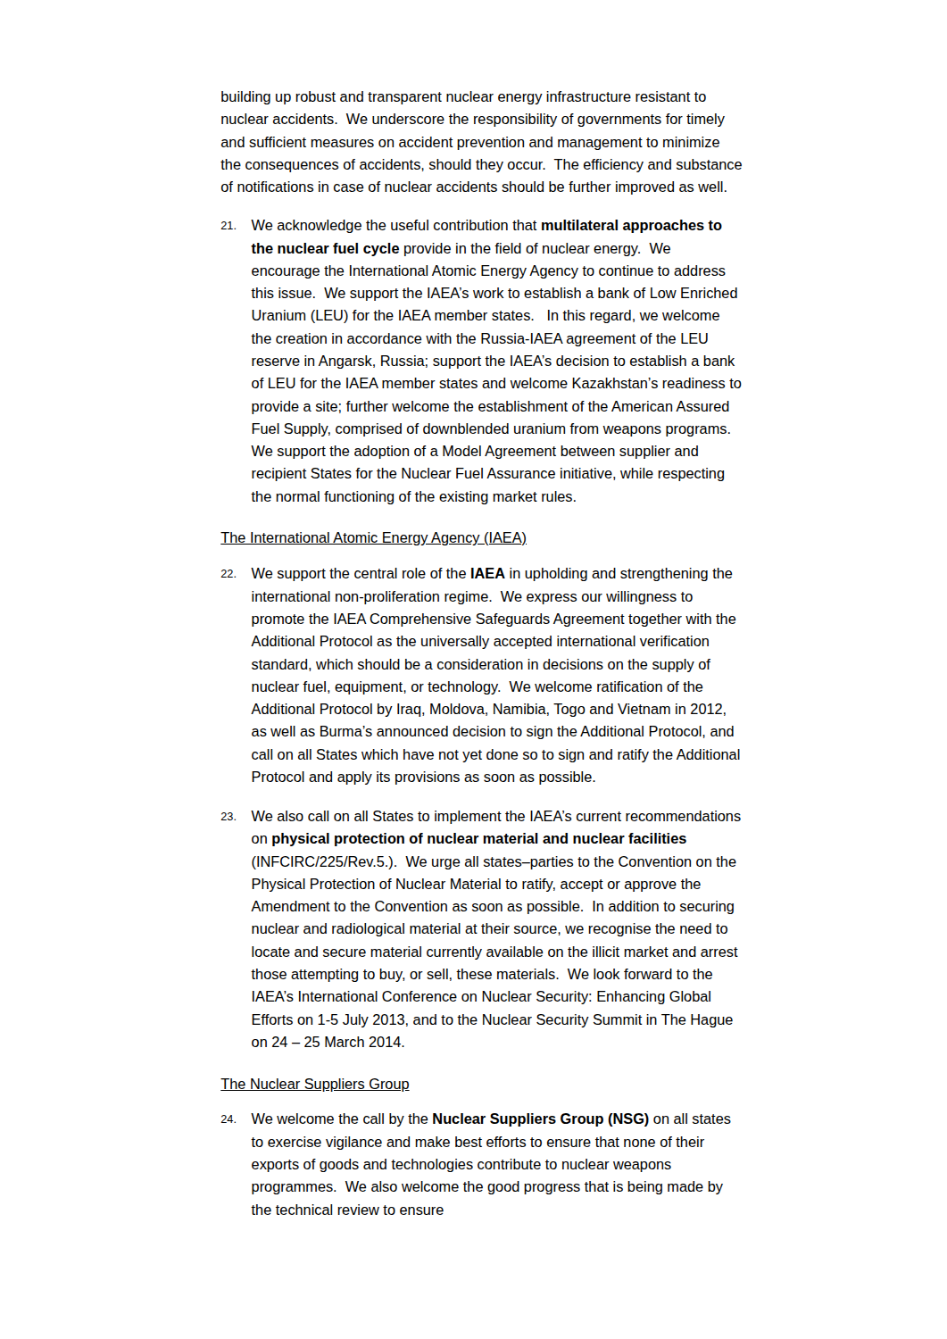building up robust and transparent nuclear energy infrastructure resistant to nuclear accidents. We underscore the responsibility of governments for timely and sufficient measures on accident prevention and management to minimize the consequences of accidents, should they occur. The efficiency and substance of notifications in case of nuclear accidents should be further improved as well.
21. We acknowledge the useful contribution that multilateral approaches to the nuclear fuel cycle provide in the field of nuclear energy. We encourage the International Atomic Energy Agency to continue to address this issue. We support the IAEA’s work to establish a bank of Low Enriched Uranium (LEU) for the IAEA member states. In this regard, we welcome the creation in accordance with the Russia-IAEA agreement of the LEU reserve in Angarsk, Russia; support the IAEA’s decision to establish a bank of LEU for the IAEA member states and welcome Kazakhstan’s readiness to provide a site; further welcome the establishment of the American Assured Fuel Supply, comprised of downblended uranium from weapons programs. We support the adoption of a Model Agreement between supplier and recipient States for the Nuclear Fuel Assurance initiative, while respecting the normal functioning of the existing market rules.
The International Atomic Energy Agency (IAEA)
22. We support the central role of the IAEA in upholding and strengthening the international non-proliferation regime. We express our willingness to promote the IAEA Comprehensive Safeguards Agreement together with the Additional Protocol as the universally accepted international verification standard, which should be a consideration in decisions on the supply of nuclear fuel, equipment, or technology. We welcome ratification of the Additional Protocol by Iraq, Moldova, Namibia, Togo and Vietnam in 2012, as well as Burma’s announced decision to sign the Additional Protocol, and call on all States which have not yet done so to sign and ratify the Additional Protocol and apply its provisions as soon as possible.
23. We also call on all States to implement the IAEA’s current recommendations on physical protection of nuclear material and nuclear facilities (INFCIRC/225/Rev.5.). We urge all states–parties to the Convention on the Physical Protection of Nuclear Material to ratify, accept or approve the Amendment to the Convention as soon as possible. In addition to securing nuclear and radiological material at their source, we recognise the need to locate and secure material currently available on the illicit market and arrest those attempting to buy, or sell, these materials. We look forward to the IAEA’s International Conference on Nuclear Security: Enhancing Global Efforts on 1-5 July 2013, and to the Nuclear Security Summit in The Hague on 24 – 25 March 2014.
The Nuclear Suppliers Group
24. We welcome the call by the Nuclear Suppliers Group (NSG) on all states to exercise vigilance and make best efforts to ensure that none of their exports of goods and technologies contribute to nuclear weapons programmes. We also welcome the good progress that is being made by the technical review to ensure